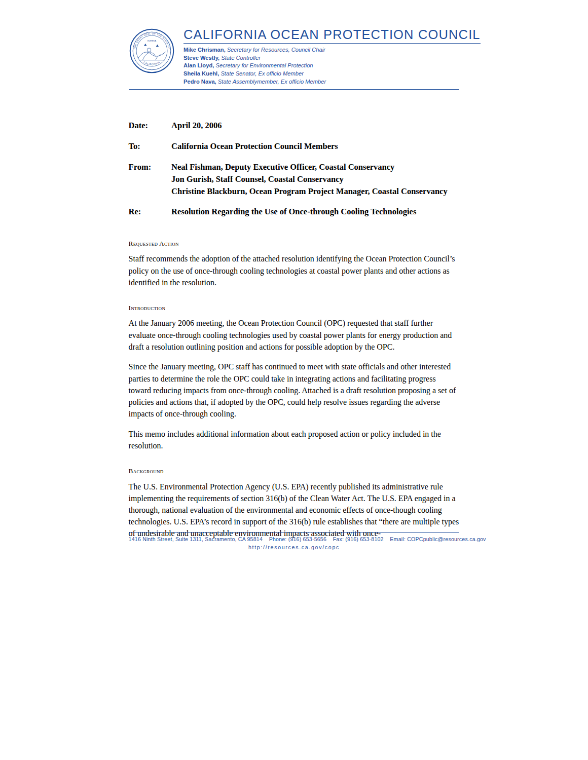THE GREAT SEAL OF THE STATE OF CALIFORNIA EUREKA
CALIFORNIA OCEAN PROTECTION COUNCIL
Mike Chrisman, Secretary for Resources, Council Chair
Steve Westly, State Controller
Alan Lloyd, Secretary for Environmental Protection
Sheila Kuehl, State Senator, Ex officio Member
Pedro Nava, State Assemblymember, Ex officio Member
| Date: | April 20, 2006 |
| To: | California Ocean Protection Council Members |
| From: | Neal Fishman, Deputy Executive Officer, Coastal Conservancy Jon Gurish, Staff Counsel, Coastal Conservancy Christine Blackburn, Ocean Program Project Manager, Coastal Conservancy |
| Re: | Resolution Regarding the Use of Once-through Cooling Technologies |
Requested Action
Staff recommends the adoption of the attached resolution identifying the Ocean Protection Council’s policy on the use of once-through cooling technologies at coastal power plants and other actions as identified in the resolution.
Introduction
At the January 2006 meeting, the Ocean Protection Council (OPC) requested that staff further evaluate once-through cooling technologies used by coastal power plants for energy production and draft a resolution outlining position and actions for possible adoption by the OPC.
Since the January meeting, OPC staff has continued to meet with state officials and other interested parties to determine the role the OPC could take in integrating actions and facilitating progress toward reducing impacts from once-through cooling. Attached is a draft resolution proposing a set of policies and actions that, if adopted by the OPC, could help resolve issues regarding the adverse impacts of once-through cooling.
This memo includes additional information about each proposed action or policy included in the resolution.
Background
The U.S. Environmental Protection Agency (U.S. EPA) recently published its administrative rule implementing the requirements of section 316(b) of the Clean Water Act. The U.S. EPA engaged in a thorough, national evaluation of the environmental and economic effects of once-though cooling technologies. U.S. EPA’s record in support of the 316(b) rule establishes that “there are multiple types of undesirable and unacceptable environmental impacts associated with once-
1416 Ninth Street, Suite 1311, Sacramento, CA 95814 Phone: (916) 653-5656 Fax: (916) 653-8102 Email: COPCpublic@resources.ca.gov
http://resources.ca.gov/copc